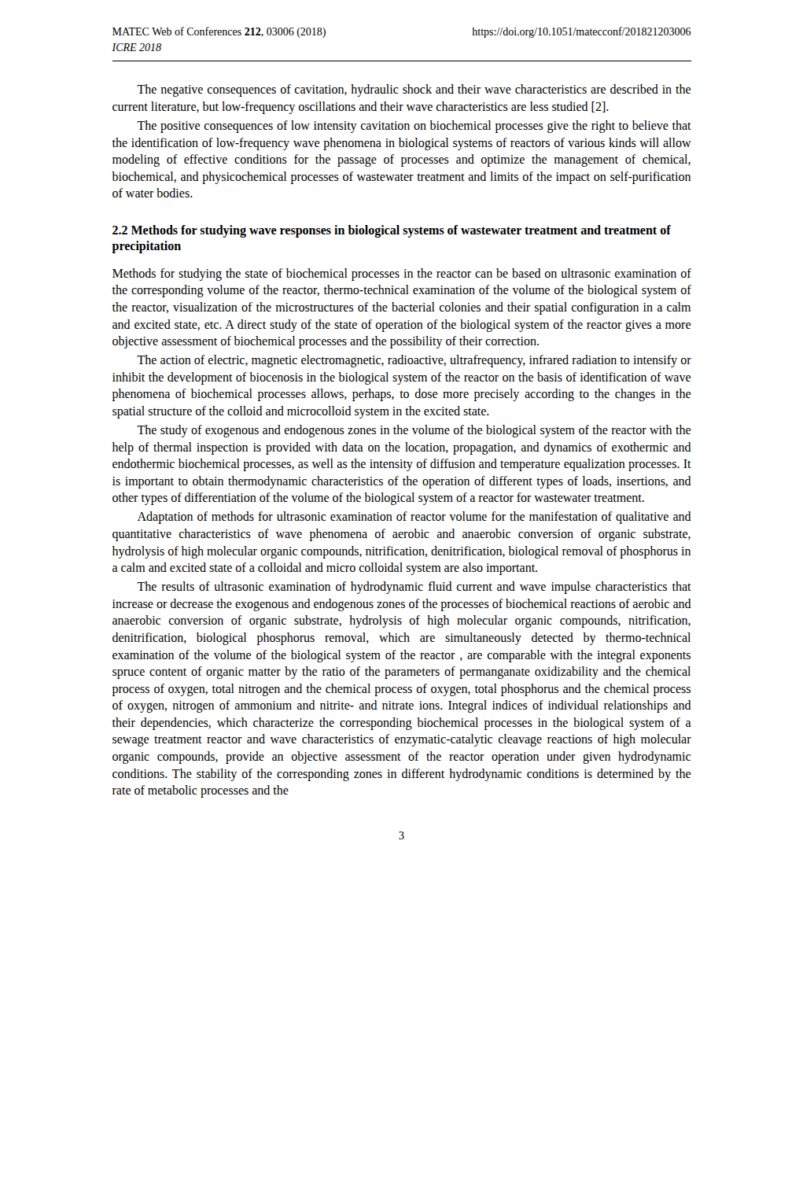MATEC Web of Conferences 212, 03006 (2018) https://doi.org/10.1051/matecconf/201821203006
ICRE 2018
The negative consequences of cavitation, hydraulic shock and their wave characteristics are described in the current literature, but low-frequency oscillations and their wave characteristics are less studied [2].
The positive consequences of low intensity cavitation on biochemical processes give the right to believe that the identification of low-frequency wave phenomena in biological systems of reactors of various kinds will allow modeling of effective conditions for the passage of processes and optimize the management of chemical, biochemical, and physicochemical processes of wastewater treatment and limits of the impact on self-purification of water bodies.
2.2 Methods for studying wave responses in biological systems of wastewater treatment and treatment of precipitation
Methods for studying the state of biochemical processes in the reactor can be based on ultrasonic examination of the corresponding volume of the reactor, thermo-technical examination of the volume of the biological system of the reactor, visualization of the microstructures of the bacterial colonies and their spatial configuration in a calm and excited state, etc. A direct study of the state of operation of the biological system of the reactor gives a more objective assessment of biochemical processes and the possibility of their correction.
The action of electric, magnetic electromagnetic, radioactive, ultrafrequency, infrared radiation to intensify or inhibit the development of biocenosis in the biological system of the reactor on the basis of identification of wave phenomena of biochemical processes allows, perhaps, to dose more precisely according to the changes in the spatial structure of the colloid and microcolloid system in the excited state.
The study of exogenous and endogenous zones in the volume of the biological system of the reactor with the help of thermal inspection is provided with data on the location, propagation, and dynamics of exothermic and endothermic biochemical processes, as well as the intensity of diffusion and temperature equalization processes. It is important to obtain thermodynamic characteristics of the operation of different types of loads, insertions, and other types of differentiation of the volume of the biological system of a reactor for wastewater treatment.
Adaptation of methods for ultrasonic examination of reactor volume for the manifestation of qualitative and quantitative characteristics of wave phenomena of aerobic and anaerobic conversion of organic substrate, hydrolysis of high molecular organic compounds, nitrification, denitrification, biological removal of phosphorus in a calm and excited state of a colloidal and micro colloidal system are also important.
The results of ultrasonic examination of hydrodynamic fluid current and wave impulse characteristics that increase or decrease the exogenous and endogenous zones of the processes of biochemical reactions of aerobic and anaerobic conversion of organic substrate, hydrolysis of high molecular organic compounds, nitrification, denitrification, biological phosphorus removal, which are simultaneously detected by thermo-technical examination of the volume of the biological system of the reactor , are comparable with the integral exponents spruce content of organic matter by the ratio of the parameters of permanganate oxidizability and the chemical process of oxygen, total nitrogen and the chemical process of oxygen, total phosphorus and the chemical process of oxygen, nitrogen of ammonium and nitrite- and nitrate ions. Integral indices of individual relationships and their dependencies, which characterize the corresponding biochemical processes in the biological system of a sewage treatment reactor and wave characteristics of enzymatic-catalytic cleavage reactions of high molecular organic compounds, provide an objective assessment of the reactor operation under given hydrodynamic conditions. The stability of the corresponding zones in different hydrodynamic conditions is determined by the rate of metabolic processes and the
3